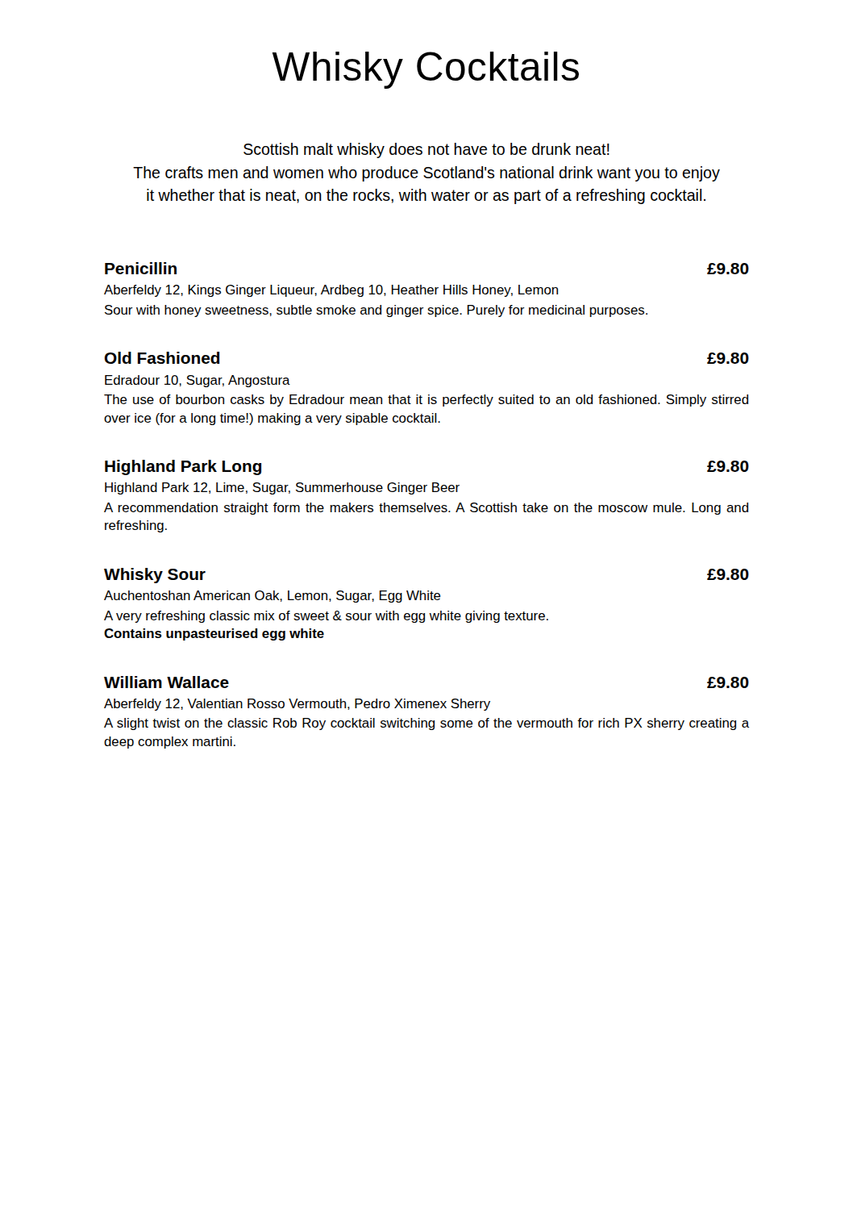Whisky Cocktails
Scottish malt whisky does not have to be drunk neat!
The crafts men and women who produce Scotland's national drink want you to enjoy it whether that is neat, on the rocks, with water or as part of a refreshing cocktail.
Penicillin £9.80
Aberfeldy 12, Kings Ginger Liqueur, Ardbeg 10, Heather Hills Honey, Lemon
Sour with honey sweetness, subtle smoke and ginger spice. Purely for medicinal purposes.
Old Fashioned £9.80
Edradour 10, Sugar, Angostura
The use of bourbon casks by Edradour mean that it is perfectly suited to an old fashioned. Simply stirred over ice (for a long time!) making a very sipable cocktail.
Highland Park Long £9.80
Highland Park 12, Lime, Sugar, Summerhouse Ginger Beer
A recommendation straight form the makers themselves. A Scottish take on the moscow mule. Long and refreshing.
Whisky Sour £9.80
Auchentoshan American Oak, Lemon, Sugar, Egg White
A very refreshing classic mix of sweet & sour with egg white giving texture.
Contains unpasteurised egg white
William Wallace £9.80
Aberfeldy 12, Valentian Rosso Vermouth, Pedro Ximenex Sherry
A slight twist on the classic Rob Roy cocktail switching some of the vermouth for rich PX sherry creating a deep complex martini.